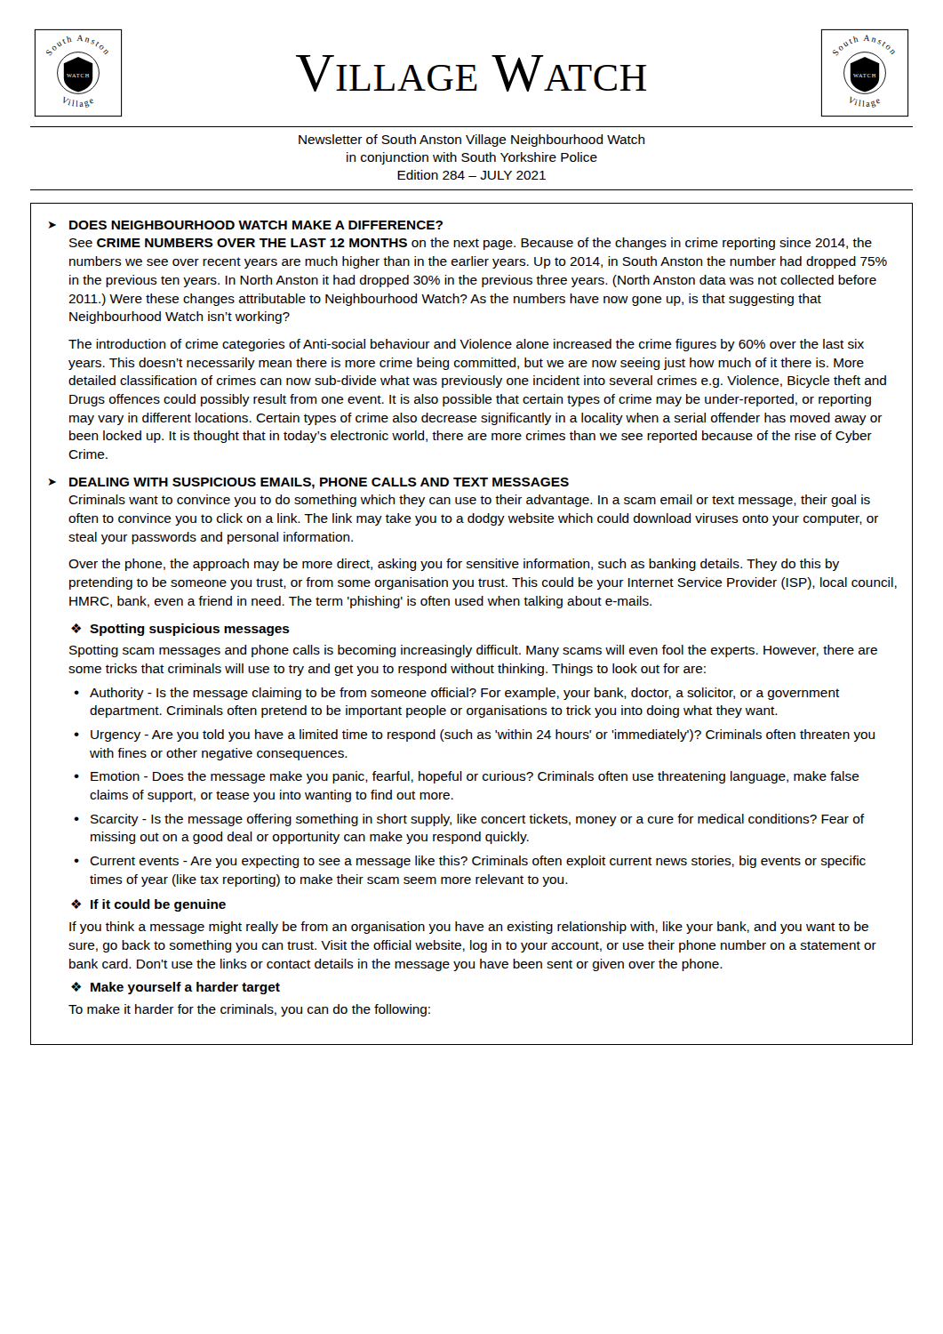South Anston Village WATCH
VILLAGE WATCH
South Anston Village WATCH
Newsletter of South Anston Village Neighbourhood Watch
in conjunction with South Yorkshire Police
Edition 284 – JULY 2021
DOES NEIGHBOURHOOD WATCH MAKE A DIFFERENCE?
See CRIME NUMBERS OVER THE LAST 12 MONTHS on the next page. Because of the changes in crime reporting since 2014, the numbers we see over recent years are much higher than in the earlier years. Up to 2014, in South Anston the number had dropped 75% in the previous ten years. In North Anston it had dropped 30% in the previous three years. (North Anston data was not collected before 2011.) Were these changes attributable to Neighbourhood Watch? As the numbers have now gone up, is that suggesting that Neighbourhood Watch isn’t working?
The introduction of crime categories of Anti-social behaviour and Violence alone increased the crime figures by 60% over the last six years. This doesn’t necessarily mean there is more crime being committed, but we are now seeing just how much of it there is. More detailed classification of crimes can now sub-divide what was previously one incident into several crimes e.g. Violence, Bicycle theft and Drugs offences could possibly result from one event. It is also possible that certain types of crime may be under-reported, or reporting may vary in different locations. Certain types of crime also decrease significantly in a locality when a serial offender has moved away or been locked up. It is thought that in today’s electronic world, there are more crimes than we see reported because of the rise of Cyber Crime.
DEALING WITH SUSPICIOUS EMAILS, PHONE CALLS AND TEXT MESSAGES
Criminals want to convince you to do something which they can use to their advantage. In a scam email or text message, their goal is often to convince you to click on a link. The link may take you to a dodgy website which could download viruses onto your computer, or steal your passwords and personal information.
Over the phone, the approach may be more direct, asking you for sensitive information, such as banking details. They do this by pretending to be someone you trust, or from some organisation you trust. This could be your Internet Service Provider (ISP), local council, HMRC, bank, even a friend in need. The term 'phishing' is often used when talking about e-mails.
Spotting suspicious messages
Spotting scam messages and phone calls is becoming increasingly difficult. Many scams will even fool the experts. However, there are some tricks that criminals will use to try and get you to respond without thinking. Things to look out for are:
Authority - Is the message claiming to be from someone official? For example, your bank, doctor, a solicitor, or a government department. Criminals often pretend to be important people or organisations to trick you into doing what they want.
Urgency - Are you told you have a limited time to respond (such as 'within 24 hours' or 'immediately')? Criminals often threaten you with fines or other negative consequences.
Emotion - Does the message make you panic, fearful, hopeful or curious? Criminals often use threatening language, make false claims of support, or tease you into wanting to find out more.
Scarcity - Is the message offering something in short supply, like concert tickets, money or a cure for medical conditions? Fear of missing out on a good deal or opportunity can make you respond quickly.
Current events - Are you expecting to see a message like this? Criminals often exploit current news stories, big events or specific times of year (like tax reporting) to make their scam seem more relevant to you.
If it could be genuine
If you think a message might really be from an organisation you have an existing relationship with, like your bank, and you want to be sure, go back to something you can trust. Visit the official website, log in to your account, or use their phone number on a statement or bank card. Don't use the links or contact details in the message you have been sent or given over the phone.
Make yourself a harder target
To make it harder for the criminals, you can do the following: